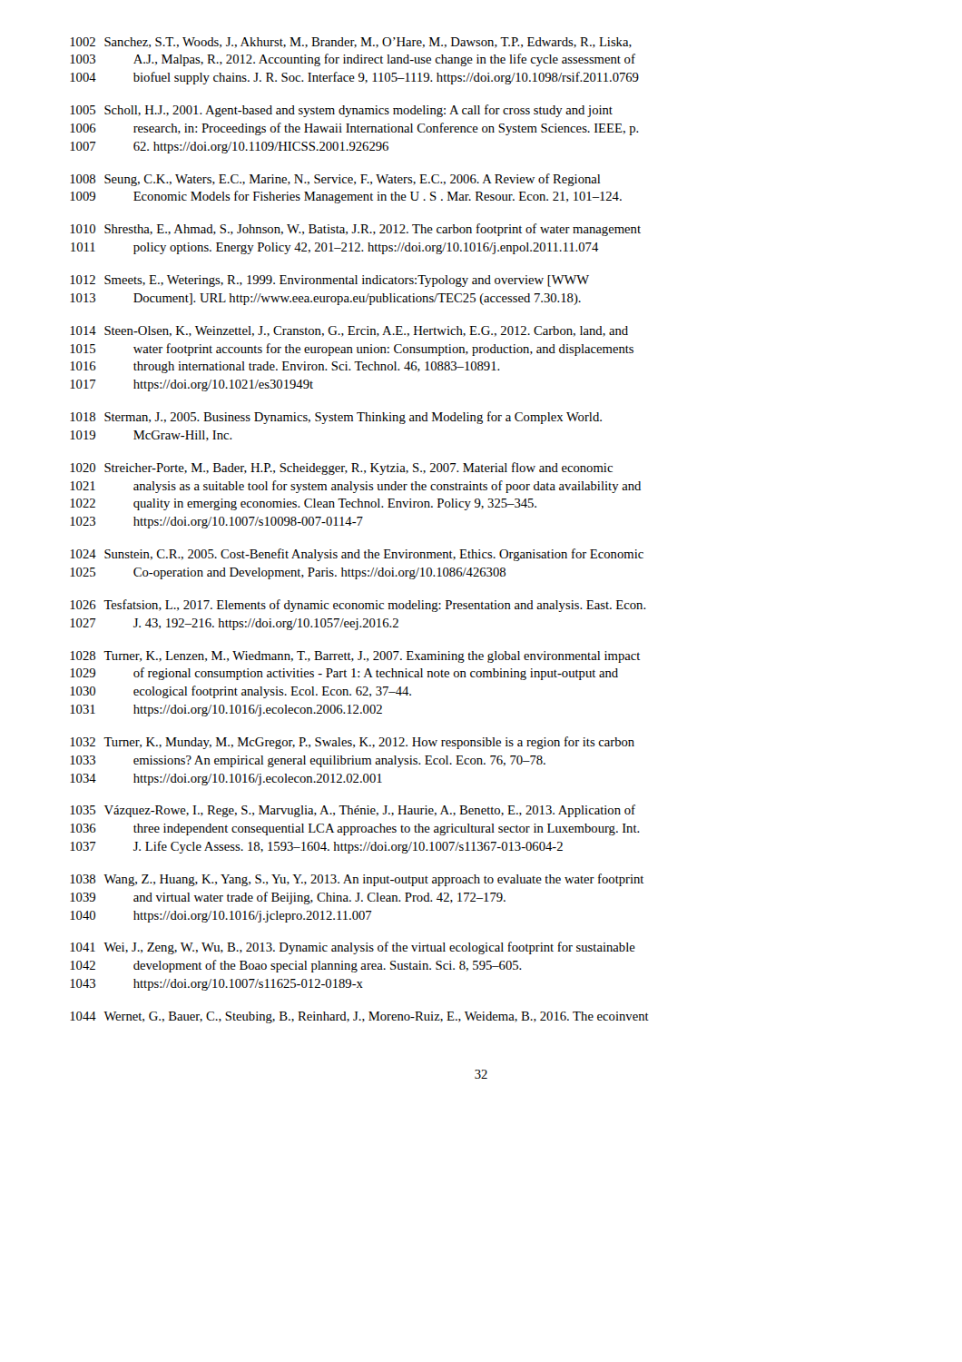1002 1003 1004
Sanchez, S.T., Woods, J., Akhurst, M., Brander, M., O’Hare, M., Dawson, T.P., Edwards, R., Liska,
A.J., Malpas, R., 2012. Accounting for indirect land-use change in the life cycle assessment of
biofuel supply chains. J. R. Soc. Interface 9, 1105–1119. https://doi.org/10.1098/rsif.2011.0769
1005 1006 1007
Scholl, H.J., 2001. Agent-based and system dynamics modeling: A call for cross study and joint
research, in: Proceedings of the Hawaii International Conference on System Sciences. IEEE, p.
62. https://doi.org/10.1109/HICSS.2001.926296
1008 1009
Seung, C.K., Waters, E.C., Marine, N., Service, F., Waters, E.C., 2006. A Review of Regional
Economic Models for Fisheries Management in the U . S . Mar. Resour. Econ. 21, 101–124.
1010 1011
Shrestha, E., Ahmad, S., Johnson, W., Batista, J.R., 2012. The carbon footprint of water management
policy options. Energy Policy 42, 201–212. https://doi.org/10.1016/j.enpol.2011.11.074
1012 1013
Smeets, E., Weterings, R., 1999. Environmental indicators:Typology and overview [WWW
Document]. URL http://www.eea.europa.eu/publications/TEC25 (accessed 7.30.18).
1014 1015 1016 1017
Steen-Olsen, K., Weinzettel, J., Cranston, G., Ercin, A.E., Hertwich, E.G., 2012. Carbon, land, and
water footprint accounts for the european union: Consumption, production, and displacements
through international trade. Environ. Sci. Technol. 46, 10883–10891.
https://doi.org/10.1021/es301949t
1018 1019
Sterman, J., 2005. Business Dynamics, System Thinking and Modeling for a Complex World.
McGraw-Hill, Inc.
1020 1021 1022 1023
Streicher-Porte, M., Bader, H.P., Scheidegger, R., Kytzia, S., 2007. Material flow and economic
analysis as a suitable tool for system analysis under the constraints of poor data availability and
quality in emerging economies. Clean Technol. Environ. Policy 9, 325–345.
https://doi.org/10.1007/s10098-007-0114-7
1024 1025
Sunstein, C.R., 2005. Cost-Benefit Analysis and the Environment, Ethics. Organisation for Economic
Co-operation and Development, Paris. https://doi.org/10.1086/426308
1026 1027
Tesfatsion, L., 2017. Elements of dynamic economic modeling: Presentation and analysis. East. Econ.
J. 43, 192–216. https://doi.org/10.1057/eej.2016.2
1028 1029 1030 1031
Turner, K., Lenzen, M., Wiedmann, T., Barrett, J., 2007. Examining the global environmental impact
of regional consumption activities - Part 1: A technical note on combining input-output and
ecological footprint analysis. Ecol. Econ. 62, 37–44.
https://doi.org/10.1016/j.ecolecon.2006.12.002
1032 1033 1034
Turner, K., Munday, M., McGregor, P., Swales, K., 2012. How responsible is a region for its carbon
emissions? An empirical general equilibrium analysis. Ecol. Econ. 76, 70–78.
https://doi.org/10.1016/j.ecolecon.2012.02.001
1035 1036 1037
Vázquez-Rowe, I., Rege, S., Marvuglia, A., Thénie, J., Haurie, A., Benetto, E., 2013. Application of
three independent consequential LCA approaches to the agricultural sector in Luxembourg. Int.
J. Life Cycle Assess. 18, 1593–1604. https://doi.org/10.1007/s11367-013-0604-2
1038 1039 1040
Wang, Z., Huang, K., Yang, S., Yu, Y., 2013. An input-output approach to evaluate the water footprint
and virtual water trade of Beijing, China. J. Clean. Prod. 42, 172–179.
https://doi.org/10.1016/j.jclepro.2012.11.007
1041 1042 1043
Wei, J., Zeng, W., Wu, B., 2013. Dynamic analysis of the virtual ecological footprint for sustainable
development of the Boao special planning area. Sustain. Sci. 8, 595–605.
https://doi.org/10.1007/s11625-012-0189-x
1044
Wernet, G., Bauer, C., Steubing, B., Reinhard, J., Moreno-Ruiz, E., Weidema, B., 2016. The ecoinvent
32